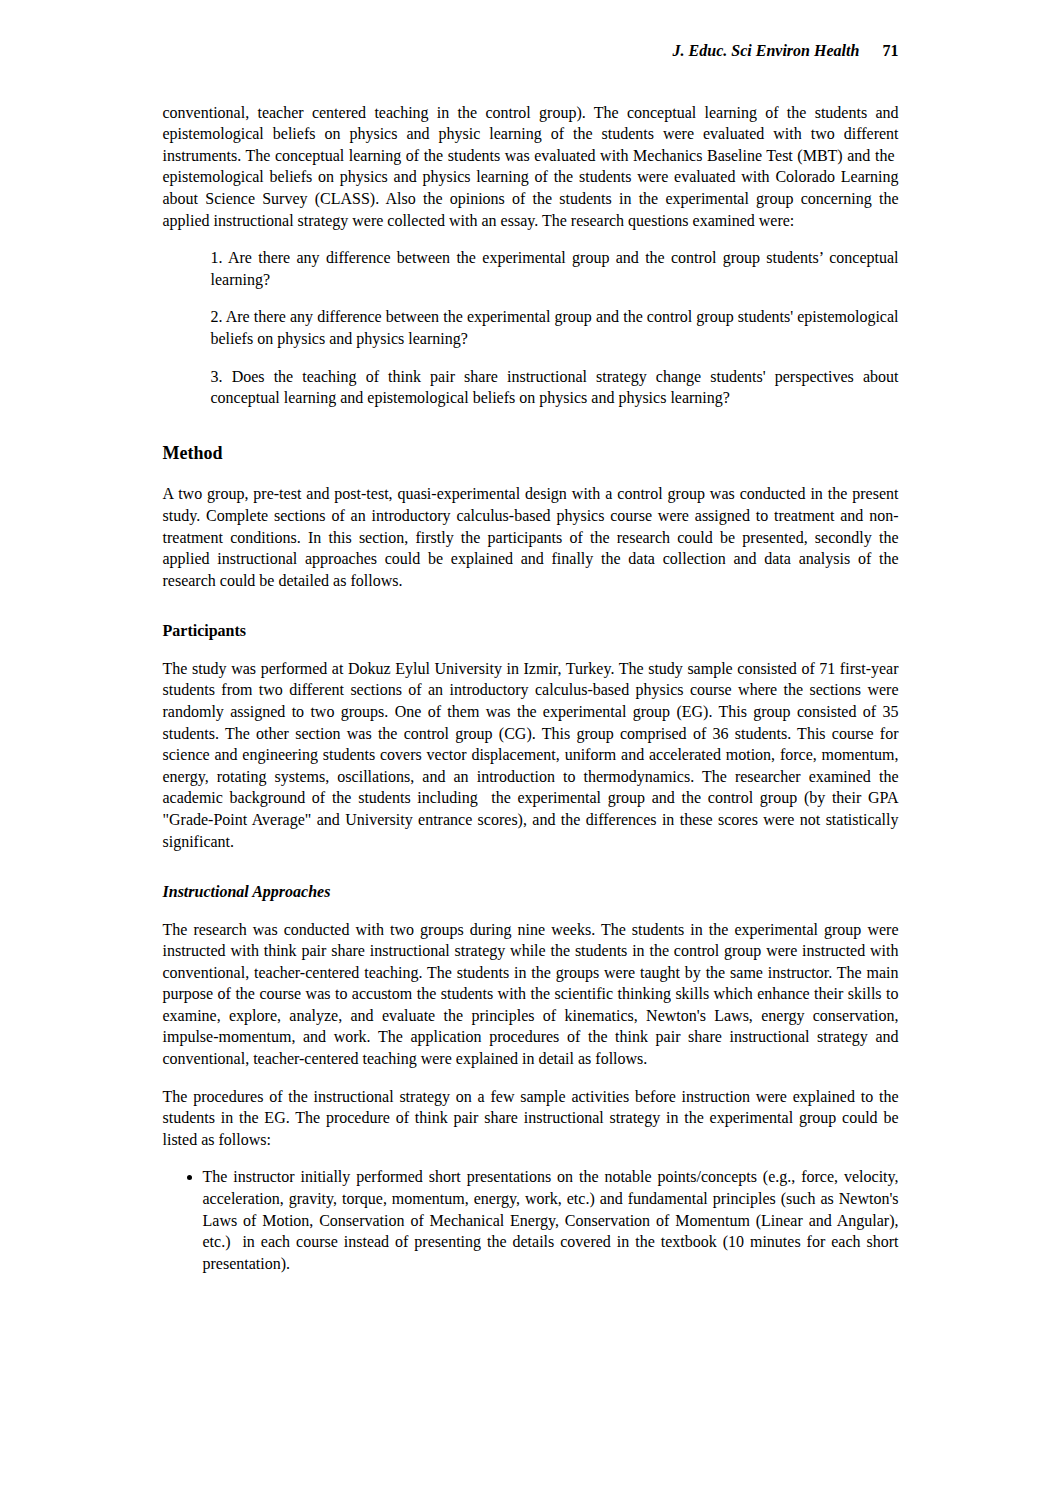J. Educ. Sci Environ Health 71
conventional, teacher centered teaching in the control group). The conceptual learning of the students and epistemological beliefs on physics and physic learning of the students were evaluated with two different instruments. The conceptual learning of the students was evaluated with Mechanics Baseline Test (MBT) and the epistemological beliefs on physics and physics learning of the students were evaluated with Colorado Learning about Science Survey (CLASS). Also the opinions of the students in the experimental group concerning the applied instructional strategy were collected with an essay. The research questions examined were:
1. Are there any difference between the experimental group and the control group students’ conceptual learning?
2. Are there any difference between the experimental group and the control group students' epistemological beliefs on physics and physics learning?
3. Does the teaching of think pair share instructional strategy change students' perspectives about conceptual learning and epistemological beliefs on physics and physics learning?
Method
A two group, pre-test and post-test, quasi-experimental design with a control group was conducted in the present study. Complete sections of an introductory calculus-based physics course were assigned to treatment and non-treatment conditions. In this section, firstly the participants of the research could be presented, secondly the applied instructional approaches could be explained and finally the data collection and data analysis of the research could be detailed as follows.
Participants
The study was performed at Dokuz Eylul University in Izmir, Turkey. The study sample consisted of 71 first-year students from two different sections of an introductory calculus-based physics course where the sections were randomly assigned to two groups. One of them was the experimental group (EG). This group consisted of 35 students. The other section was the control group (CG). This group comprised of 36 students. This course for science and engineering students covers vector displacement, uniform and accelerated motion, force, momentum, energy, rotating systems, oscillations, and an introduction to thermodynamics. The researcher examined the academic background of the students including the experimental group and the control group (by their GPA "Grade-Point Average" and University entrance scores), and the differences in these scores were not statistically significant.
Instructional Approaches
The research was conducted with two groups during nine weeks. The students in the experimental group were instructed with think pair share instructional strategy while the students in the control group were instructed with conventional, teacher-centered teaching. The students in the groups were taught by the same instructor. The main purpose of the course was to accustom the students with the scientific thinking skills which enhance their skills to examine, explore, analyze, and evaluate the principles of kinematics, Newton's Laws, energy conservation, impulse-momentum, and work. The application procedures of the think pair share instructional strategy and conventional, teacher-centered teaching were explained in detail as follows.
The procedures of the instructional strategy on a few sample activities before instruction were explained to the students in the EG. The procedure of think pair share instructional strategy in the experimental group could be listed as follows:
The instructor initially performed short presentations on the notable points/concepts (e.g., force, velocity, acceleration, gravity, torque, momentum, energy, work, etc.) and fundamental principles (such as Newton's Laws of Motion, Conservation of Mechanical Energy, Conservation of Momentum (Linear and Angular), etc.) in each course instead of presenting the details covered in the textbook (10 minutes for each short presentation).